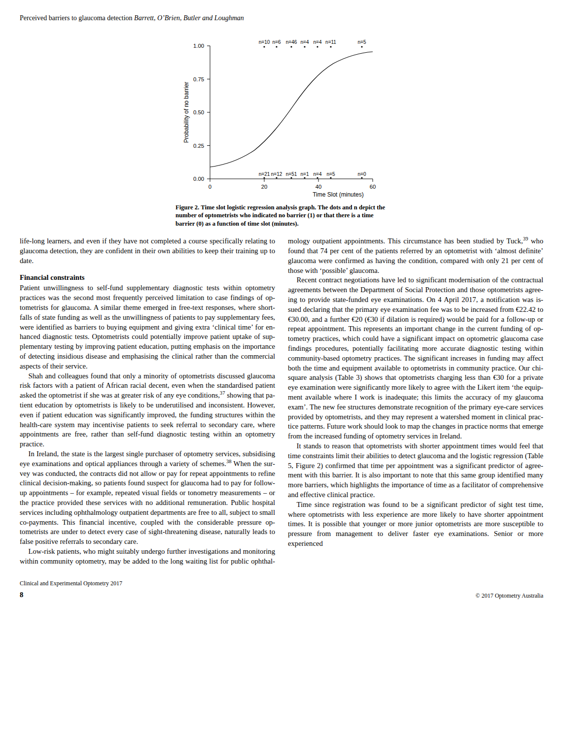Perceived barriers to glaucoma detection Barrett, O’Brien, Butler and Loughman
1.00 0.75 0.50 0.25 0.00 0 20 40 60 Time Slot (minutes) Probability of no barrier n=10 n=6 n=46 n=4 n=4 n=11 n=5 n=21 n=12 n=51 n=1 n=4 n=5 n=0
Figure 2. Time slot logistic regression analysis graph. The dots and n depict the number of optometrists who indicated no barrier (1) or that there is a time barrier (0) as a function of time slot (minutes).
life-long learners, and even if they have not completed a course specifically relating to glaucoma detection, they are confident in their own abilities to keep their training up to date.
Financial constraints
Patient unwillingness to self-fund supplementary diagnostic tests within optometry practices was the second most frequently perceived limitation to case findings of optometrists for glaucoma. A similar theme emerged in free-text responses, where shortfalls of state funding as well as the unwillingness of patients to pay supplementary fees, were identified as barriers to buying equipment and giving extra ‘clinical time’ for enhanced diagnostic tests. Optometrists could potentially improve patient uptake of supplementary testing by improving patient education, putting emphasis on the importance of detecting insidious disease and emphasising the clinical rather than the commercial aspects of their service.
Shah and colleagues found that only a minority of optometrists discussed glaucoma risk factors with a patient of African racial decent, even when the standardised patient asked the optometrist if she was at greater risk of any eye conditions,37 showing that patient education by optometrists is likely to be underutilised and inconsistent. However, even if patient education was significantly improved, the funding structures within the health-care system may incentivise patients to seek referral to secondary care, where appointments are free, rather than self-fund diagnostic testing within an optometry practice.
In Ireland, the state is the largest single purchaser of optometry services, subsidising eye examinations and optical appliances through a variety of schemes.38 When the survey was conducted, the contracts did not allow or pay for repeat appointments to refine clinical decision-making, so patients found suspect for glaucoma had to pay for follow-up appointments – for example, repeated visual fields or tonometry measurements – or the practice provided these services with no additional remuneration. Public hospital services including ophthalmology outpatient departments are free to all, subject to small co-payments. This financial incentive, coupled with the considerable pressure optometrists are under to detect every case of sight-threatening disease, naturally leads to false positive referrals to secondary care.
Low-risk patients, who might suitably undergo further investigations and monitoring within community optometry, may be added to the long waiting list for public ophthalmology outpatient appointments. This circumstance has been studied by Tuck,39 who found that 74 per cent of the patients referred by an optometrist with ‘almost definite’ glaucoma were confirmed as having the condition, compared with only 21 per cent of those with ‘possible’ glaucoma.
Recent contract negotiations have led to significant modernisation of the contractual agreements between the Department of Social Protection and those optometrists agreeing to provide state-funded eye examinations. On 4 April 2017, a notification was issued declaring that the primary eye examination fee was to be increased from €22.42 to €30.00, and a further €20 (€30 if dilation is required) would be paid for a follow-up or repeat appointment. This represents an important change in the current funding of optometry practices, which could have a significant impact on optometric glaucoma case findings procedures, potentially facilitating more accurate diagnostic testing within community-based optometry practices. The significant increases in funding may affect both the time and equipment available to optometrists in community practice. Our chi-square analysis (Table 3) shows that optometrists charging less than €30 for a private eye examination were significantly more likely to agree with the Likert item ‘the equipment available where I work is inadequate; this limits the accuracy of my glaucoma exam’. The new fee structures demonstrate recognition of the primary eye-care services provided by optometrists, and they may represent a watershed moment in clinical practice patterns. Future work should look to map the changes in practice norms that emerge from the increased funding of optometry services in Ireland.
It stands to reason that optometrists with shorter appointment times would feel that time constraints limit their abilities to detect glaucoma and the logistic regression (Table 5, Figure 2) confirmed that time per appointment was a significant predictor of agreement with this barrier. It is also important to note that this same group identified many more barriers, which highlights the importance of time as a facilitator of comprehensive and effective clinical practice.
Time since registration was found to be a significant predictor of sight test time, where optometrists with less experience are more likely to have shorter appointment times. It is possible that younger or more junior optometrists are more susceptible to pressure from management to deliver faster eye examinations. Senior or more experienced
Clinical and Experimental Optometry 2017
8
© 2017 Optometry Australia